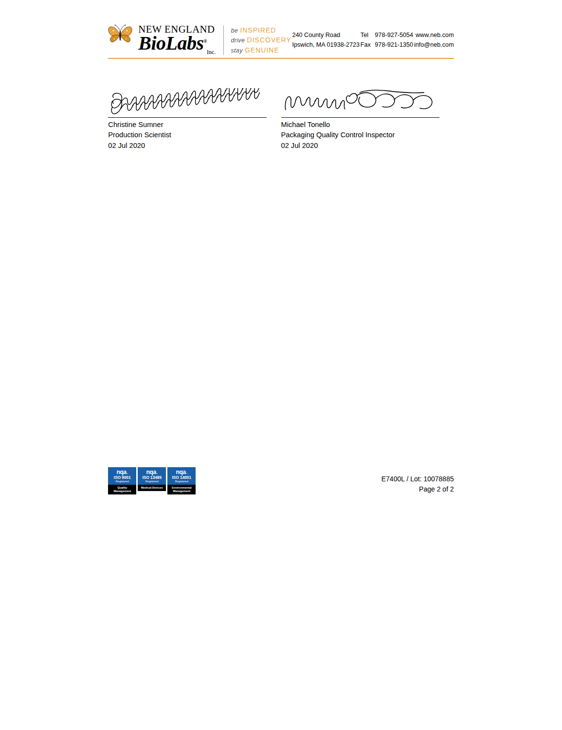NEW ENGLAND BioLabs®Inc.
be INSPIRED
drive DISCOVERY
stay GENUINE
240 County Road
Ipswich, MA 01938-2723
Tel 978-927-5054
Fax 978-921-1350
www.neb.com
info@neb.com
Christine Sumner
Production Scientist
02 Jul 2020
Michael Tonello
Packaging Quality Control Inspector
02 Jul 2020
nqa. ISO 9001 Registered
Quality
Management
nqa. ISO 13485 Registered
Medical Devices
nqa. ISO 14001 Registered
Environmental
Management
E7400L / Lot: 10078885
Page 2 of 2